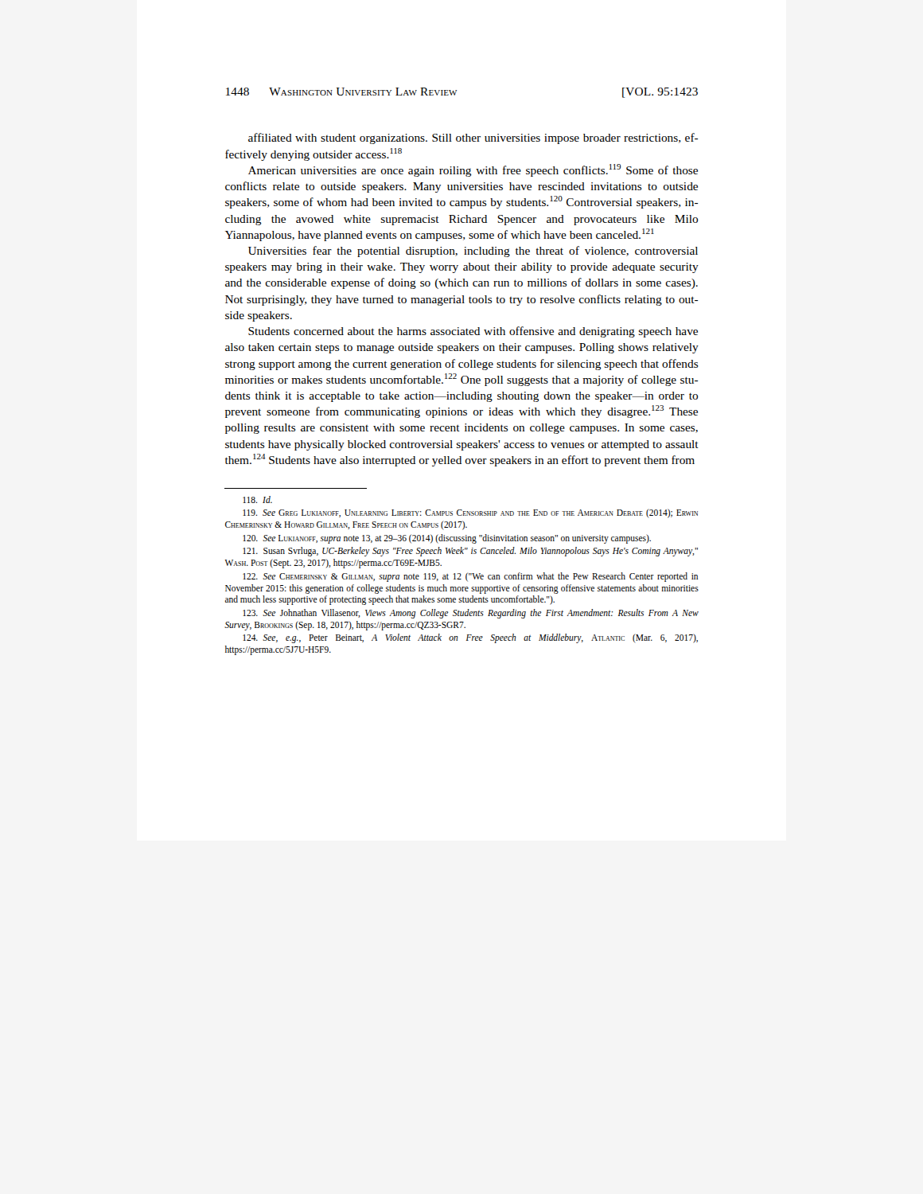1448 Washington University Law Review[VOL. 95:1423
affiliated with student organizations. Still other universities impose broader restrictions, effectively denying outsider access.118
American universities are once again roiling with free speech conflicts.119 Some of those conflicts relate to outside speakers. Many universities have rescinded invitations to outside speakers, some of whom had been invited to campus by students.120 Controversial speakers, including the avowed white supremacist Richard Spencer and provocateurs like Milo Yiannapolous, have planned events on campuses, some of which have been canceled.121
Universities fear the potential disruption, including the threat of violence, controversial speakers may bring in their wake. They worry about their ability to provide adequate security and the considerable expense of doing so (which can run to millions of dollars in some cases). Not surprisingly, they have turned to managerial tools to try to resolve conflicts relating to outside speakers.
Students concerned about the harms associated with offensive and denigrating speech have also taken certain steps to manage outside speakers on their campuses. Polling shows relatively strong support among the current generation of college students for silencing speech that offends minorities or makes students uncomfortable.122 One poll suggests that a majority of college students think it is acceptable to take action—including shouting down the speaker—in order to prevent someone from communicating opinions or ideas with which they disagree.123 These polling results are consistent with some recent incidents on college campuses. In some cases, students have physically blocked controversial speakers' access to venues or attempted to assault them.124 Students have also interrupted or yelled over speakers in an effort to prevent them from
118. Id.
119. See Greg Lukianoff, Unlearning Liberty: Campus Censorship and the End of the American Debate (2014); Erwin Chemerinsky & Howard Gillman, Free Speech on Campus (2017).
120. See Lukianoff, supra note 13, at 29–36 (2014) (discussing "disinvitation season" on university campuses).
121. Susan Svrluga, UC-Berkeley Says "Free Speech Week" is Canceled. Milo Yiannopolous Says He's Coming Anyway," Wash. Post (Sept. 23, 2017), https://perma.cc/T69E-MJB5.
122. See Chemerinsky & Gillman, supra note 119, at 12 ("We can confirm what the Pew Research Center reported in November 2015: this generation of college students is much more supportive of censoring offensive statements about minorities and much less supportive of protecting speech that makes some students uncomfortable.").
123. See Johnathan Villasenor, Views Among College Students Regarding the First Amendment: Results From A New Survey, Brookings (Sep. 18, 2017), https://perma.cc/QZ33-SGR7.
124. See, e.g., Peter Beinart, A Violent Attack on Free Speech at Middlebury, Atlantic (Mar. 6, 2017), https://perma.cc/5J7U-H5F9.